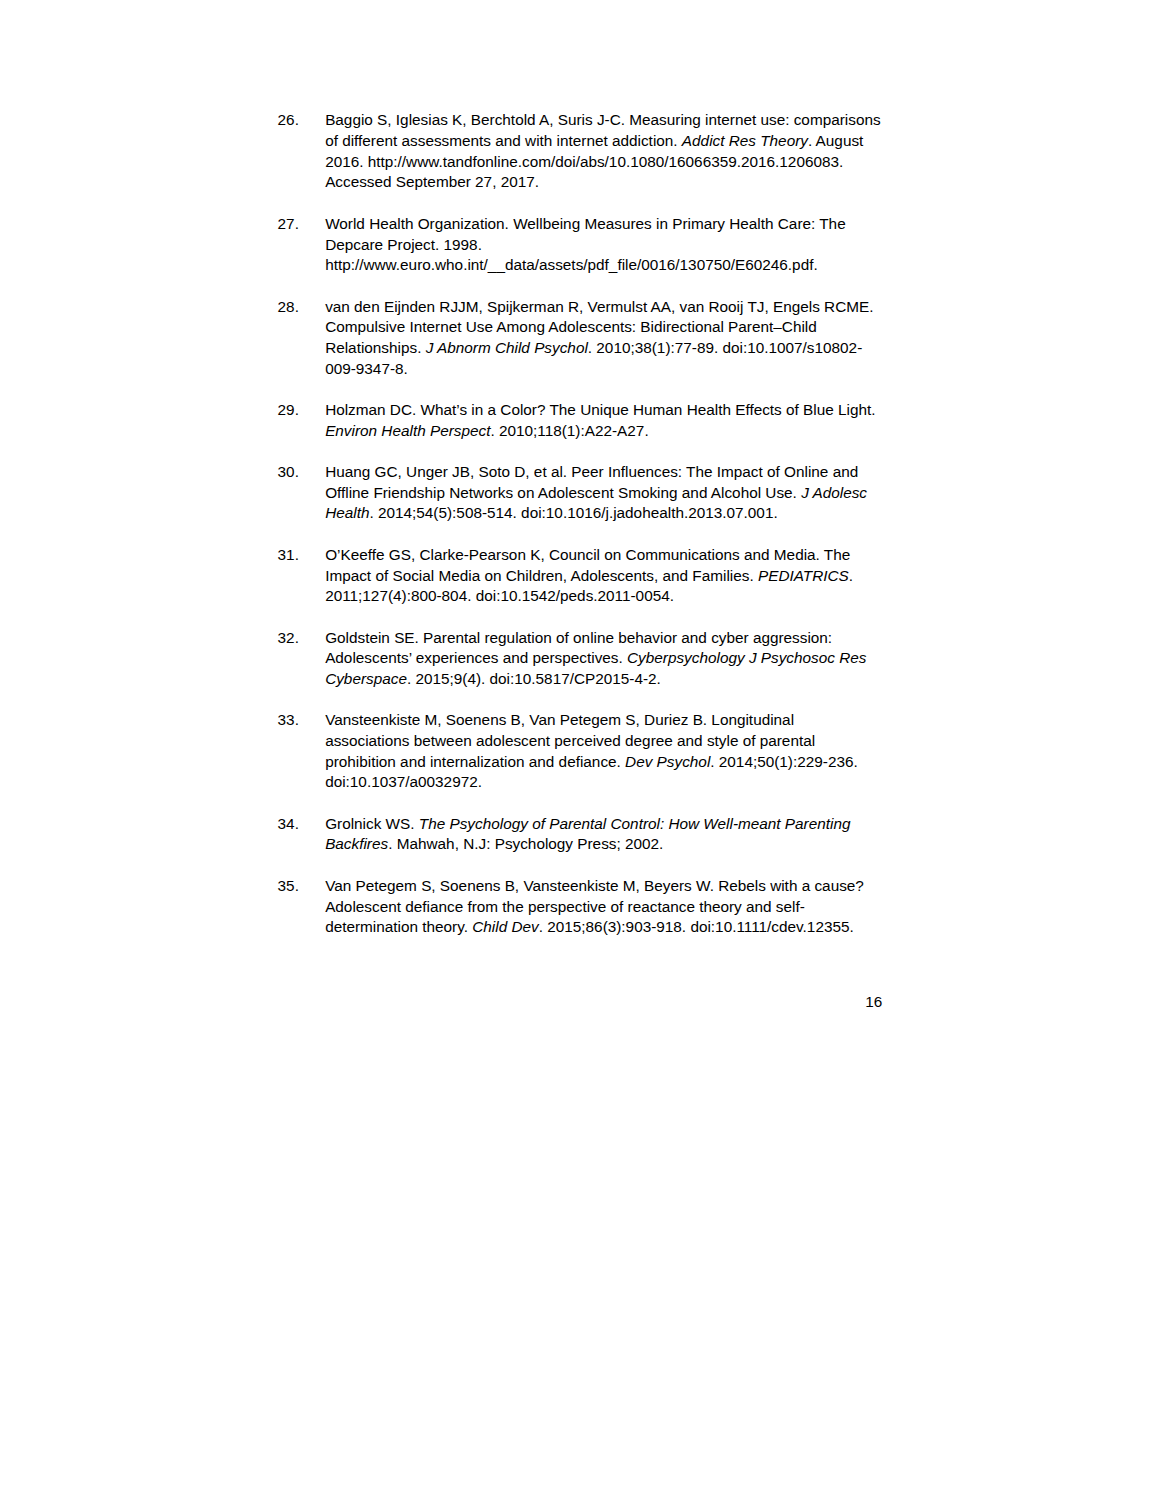26. Baggio S, Iglesias K, Berchtold A, Suris J-C. Measuring internet use: comparisons of different assessments and with internet addiction. Addict Res Theory. August 2016. http://www.tandfonline.com/doi/abs/10.1080/16066359.2016.1206083. Accessed September 27, 2017.
27. World Health Organization. Wellbeing Measures in Primary Health Care: The Depcare Project. 1998. http://www.euro.who.int/__data/assets/pdf_file/0016/130750/E60246.pdf.
28. van den Eijnden RJJM, Spijkerman R, Vermulst AA, van Rooij TJ, Engels RCME. Compulsive Internet Use Among Adolescents: Bidirectional Parent–Child Relationships. J Abnorm Child Psychol. 2010;38(1):77-89. doi:10.1007/s10802-009-9347-8.
29. Holzman DC. What’s in a Color? The Unique Human Health Effects of Blue Light. Environ Health Perspect. 2010;118(1):A22-A27.
30. Huang GC, Unger JB, Soto D, et al. Peer Influences: The Impact of Online and Offline Friendship Networks on Adolescent Smoking and Alcohol Use. J Adolesc Health. 2014;54(5):508-514. doi:10.1016/j.jadohealth.2013.07.001.
31. O’Keeffe GS, Clarke-Pearson K, Council on Communications and Media. The Impact of Social Media on Children, Adolescents, and Families. PEDIATRICS. 2011;127(4):800-804. doi:10.1542/peds.2011-0054.
32. Goldstein SE. Parental regulation of online behavior and cyber aggression: Adolescents’ experiences and perspectives. Cyberpsychology J Psychosoc Res Cyberspace. 2015;9(4). doi:10.5817/CP2015-4-2.
33. Vansteenkiste M, Soenens B, Van Petegem S, Duriez B. Longitudinal associations between adolescent perceived degree and style of parental prohibition and internalization and defiance. Dev Psychol. 2014;50(1):229-236. doi:10.1037/a0032972.
34. Grolnick WS. The Psychology of Parental Control: How Well-meant Parenting Backfires. Mahwah, N.J: Psychology Press; 2002.
35. Van Petegem S, Soenens B, Vansteenkiste M, Beyers W. Rebels with a cause? Adolescent defiance from the perspective of reactance theory and self-determination theory. Child Dev. 2015;86(3):903-918. doi:10.1111/cdev.12355.
16